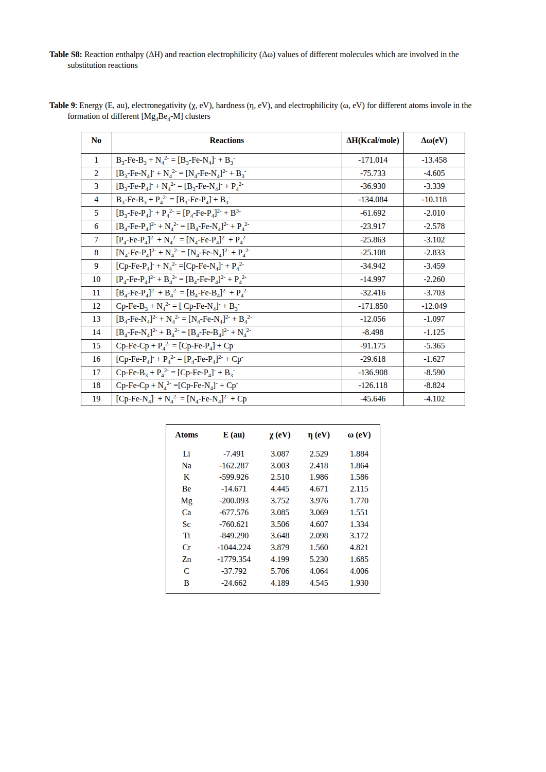Table S8: Reaction enthalpy (ΔH) and reaction electrophilicity (Δω) values of different molecules which are involved in the substitution reactions
Table 9: Energy (E, au), electronegativity (χ, eV), hardness (η, eV), and electrophilicity (ω, eV) for different atoms invole in the formation of different [Mg4Be4-M] clusters
| No | Reactions | ΔH(Kcal/mole) | Δω(eV) |
| --- | --- | --- | --- |
| 1 | B 3 -Fe-B 3 + N 4 2- = [B 3 -Fe-N 4 ] - + B 3 - | -171.014 | -13.458 |
| 2 | [B 3 -Fe-N 4 ] - + N 4 2- = [N 4 -Fe-N 4 ] 2- + B 3 - | -75.733 | -4.605 |
| 3 | [B 3 -Fe-P 4 ] - + N 4 2- = [B 3 -Fe-N 4 ] - + P 4 2- | -36.930 | -3.339 |
| 4 | B 3 -Fe-B 3 + P 4 2- = [B 3 -Fe-P 4 ] - + B 3 - | -134.084 | -10.118 |
| 5 | [B 3 -Fe-P 4 ] - + P 4 2- = [P 4 -Fe-P 4 ] 2- + B 3- | -61.692 | -2.010 |
| 6 | [B 4 -Fe-P 4 ] 2- + N 4 2- = [B 4 -Fe-N 4 ] 2- + P 4 2- | -23.917 | -2.578 |
| 7 | [P 4 -Fe-P 4 ] 2- + N 4 2- = [N 4 -Fe-P 4 ] 2- + P 4 2- | -25.863 | -3.102 |
| 8 | [N 4 -Fe-P 4 ] 2- + N 4 2- = [N 4 -Fe-N 4 ] 2- + P 4 2- | -25.108 | -2.833 |
| 9 | [Cp-Fe-P 4 ] - + N 4 2- =[Cp-Fe-N 4 ] - + P 4 2- | -34.942 | -3.459 |
| 10 | [P 4 -Fe-P 4 ] 2- + B 4 2- = [B 4 -Fe-P 4 ] 2- + P 4 2- | -14.997 | -2.260 |
| 11 | [B 4 -Fe-P 4 ] 2- + B 4 2- = [B 4 -Fe-B 4 ] 2- + P 4 2- | -32.416 | -3.703 |
| 12 | Cp-Fe-B 3 + N 4 2- = [ Cp-Fe-N 4 ] - + B 3 - | -171.850 | -12.049 |
| 13 | [B 4 -Fe-N 4 ] 2- + N 4 2- = [N 4 -Fe-N 4 ] 2- + B 4 2- | -12.056 | -1.097 |
| 14 | [B 4 -Fe-N 4 ] 2- + B 4 2- = [B 4 -Fe-B 4 ] 2- + N 4 2- | -8.498 | -1.125 |
| 15 | Cp-Fe-Cp + P 4 2- = [Cp-Fe-P 4 ] - + Cp - | -91.175 | -5.365 |
| 16 | [Cp-Fe-P 4 ] - + P 4 2- = [P 4 -Fe-P 4 ] 2- + Cp - | -29.618 | -1.627 |
| 17 | Cp-Fe-B 3 + P 4 2- = [Cp-Fe-P 4 ] - + B 3 - | -136.908 | -8.590 |
| 18 | Cp-Fe-Cp + N 4 2- =[Cp-Fe-N 4 ] - + Cp - | -126.118 | -8.824 |
| 19 | [Cp-Fe-N 4 ] - + N 4 2- = [N 4 -Fe-N 4 ] 2- + Cp - | -45.646 | -4.102 |
| Atoms | E (au) | χ (eV) | η (eV) | ω (eV) |
| --- | --- | --- | --- | --- |
| Li | -7.491 | 3.087 | 2.529 | 1.884 |
| Na | -162.287 | 3.003 | 2.418 | 1.864 |
| K | -599.926 | 2.510 | 1.986 | 1.586 |
| Be | -14.671 | 4.445 | 4.671 | 2.115 |
| Mg | -200.093 | 3.752 | 3.976 | 1.770 |
| Ca | -677.576 | 3.085 | 3.069 | 1.551 |
| Sc | -760.621 | 3.506 | 4.607 | 1.334 |
| Ti | -849.290 | 3.648 | 2.098 | 3.172 |
| Cr | -1044.224 | 3.879 | 1.560 | 4.821 |
| Zn | -1779.354 | 4.199 | 5.230 | 1.685 |
| C | -37.792 | 5.706 | 4.064 | 4.006 |
| B | -24.662 | 4.189 | 4.545 | 1.930 |